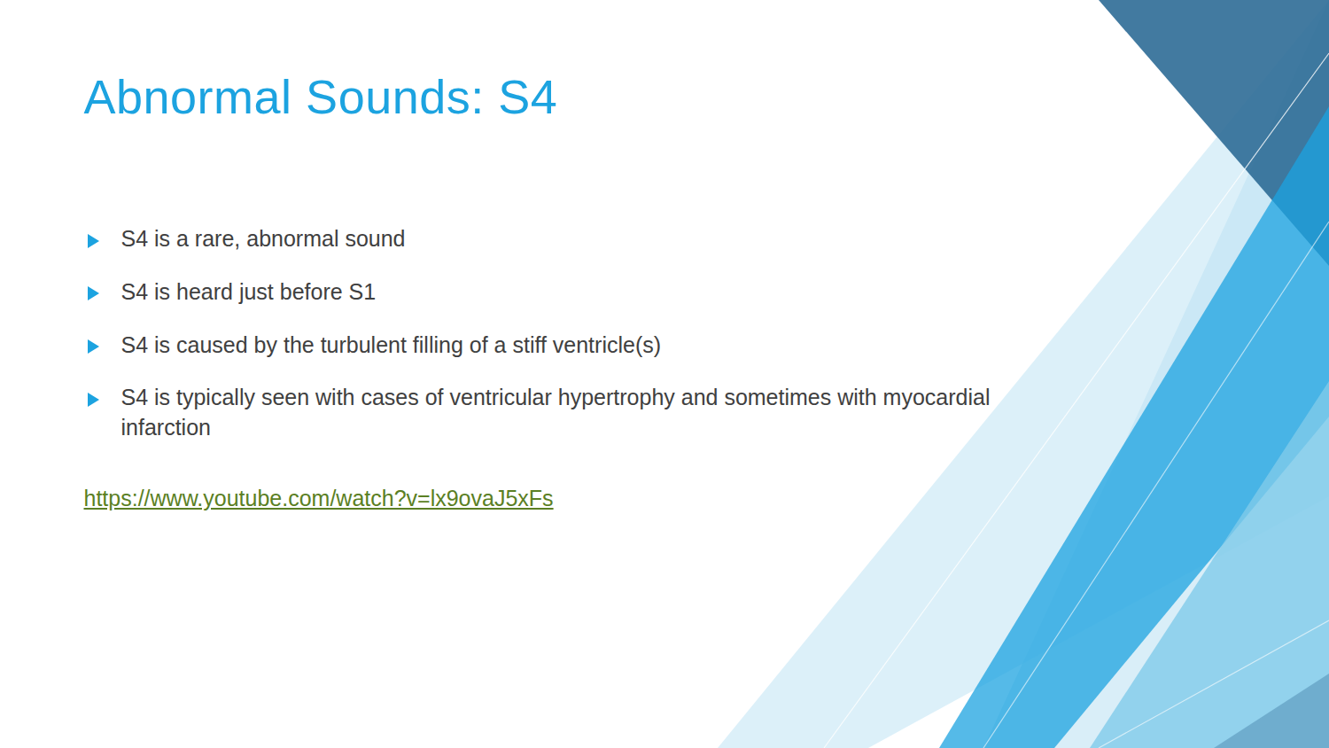Abnormal Sounds: S4
S4 is a rare, abnormal sound
S4 is heard just before S1
S4 is caused by the turbulent filling of a stiff ventricle(s)
S4 is typically seen with cases of ventricular hypertrophy and sometimes with myocardial infarction
https://www.youtube.com/watch?v=lx9ovaJ5xFs